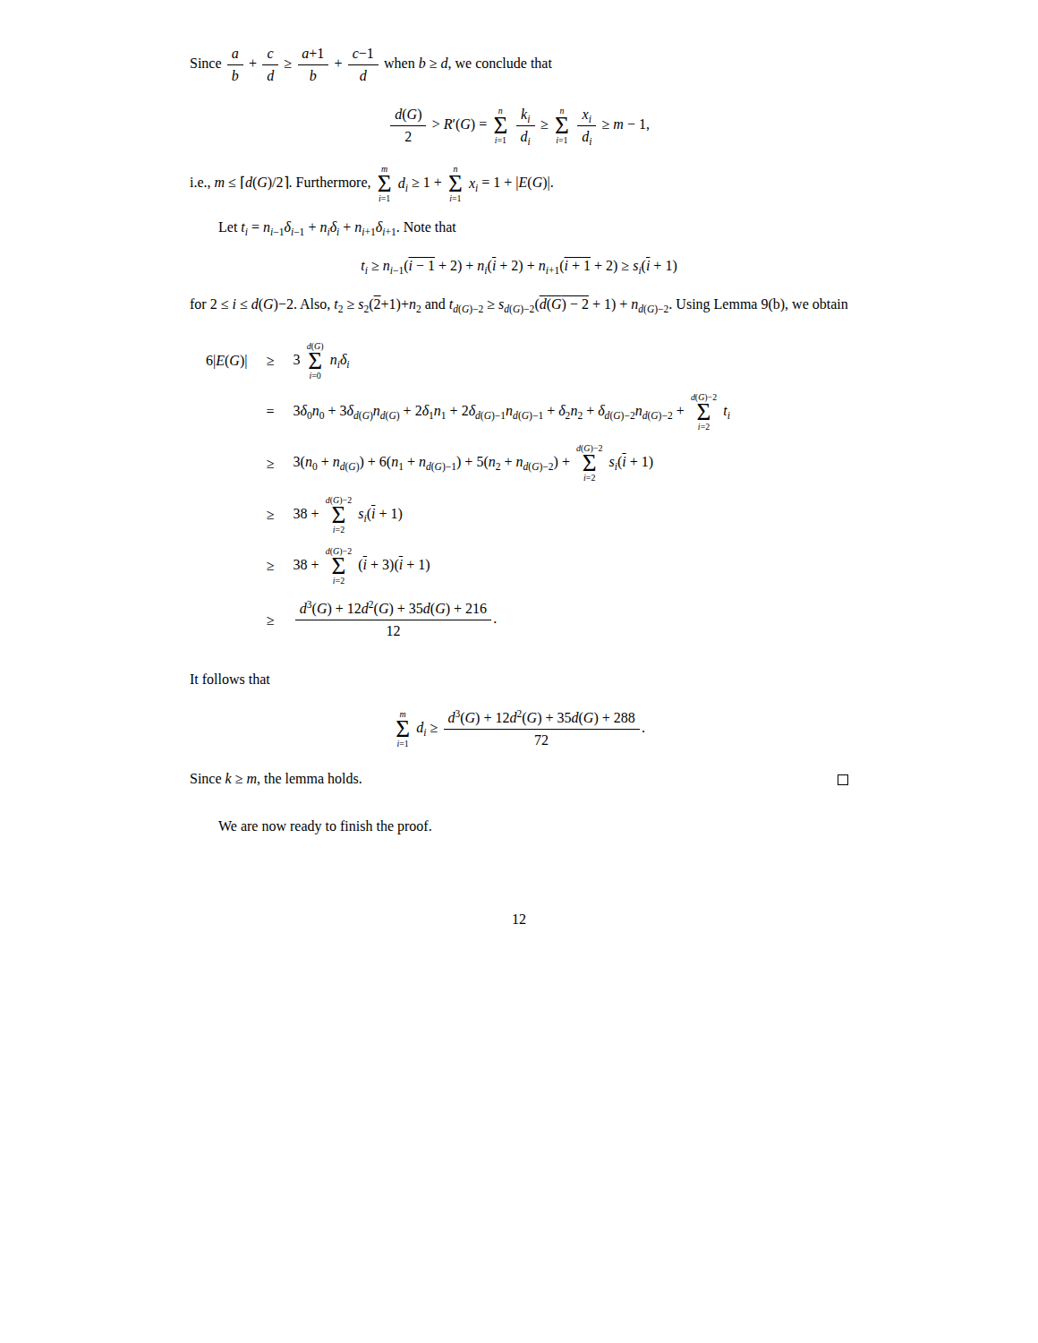Since ab + cd ≥ a+1 b + c−1 d when b ≥ d, we conclude that
d(G) 2 > R′(G) = nΣi=1 ki di ≥ nΣi=1 xi di ≥ m − 1,
i.e., m ≤ ⌈d(G)/2⌉. Furthermore, mΣi=1 di ≥ 1 + nΣi=1 xi = 1 + |E(G)|.
Let ti = ni−1δi−1 + ni δi + ni+1δi+1. Note that
ti ≥ ni−1(i − 1 + 2) + ni(i + 2) + ni+1(i + 1 + 2) ≥ si(i + 1)
for 2 ≤ i ≤ d(G)−2. Also, t2 ≥ s2(2+1)+n2 and td(G)−2 ≥ sd(G)−2(d(G) − 2 + 1) + nd(G)−2. Using Lemma 9(b), we obtain
| 6/ E ( G )/ | ≥ | 3 d ( G ) Σ i =0 n i δ i |
| | = | 3 δ 0 n 0 + 3 δ d ( G ) n d ( G ) + 2 δ 1 n 1 + 2 δ d ( G )−1 n d ( G )−1 + δ 2 n 2 + δ d ( G )−2 n d ( G )−2 + d ( G )−2 Σ i =2 t i |
| | ≥ | 3( n 0 + n d ( G ) ) + 6( n 1 + n d ( G )−1 ) + 5( n 2 + n d ( G )−2 ) + d ( G )−2 Σ i =2 s i ( i + 1) |
| | ≥ | 38 + d ( G )−2 Σ i =2 s i ( i + 1) |
| | ≥ | 38 + d ( G )−2 Σ i =2 ( i + 3)( i + 1) |
| | ≥ | d 3 ( G ) + 12 d 2 ( G ) + 35 d ( G ) + 216 12 . |
It follows that
mΣi=1 di ≥ d3(G) + 12d2(G) + 35d(G) + 28872.
Since k ≥ m, the lemma holds.
We are now ready to finish the proof.
12